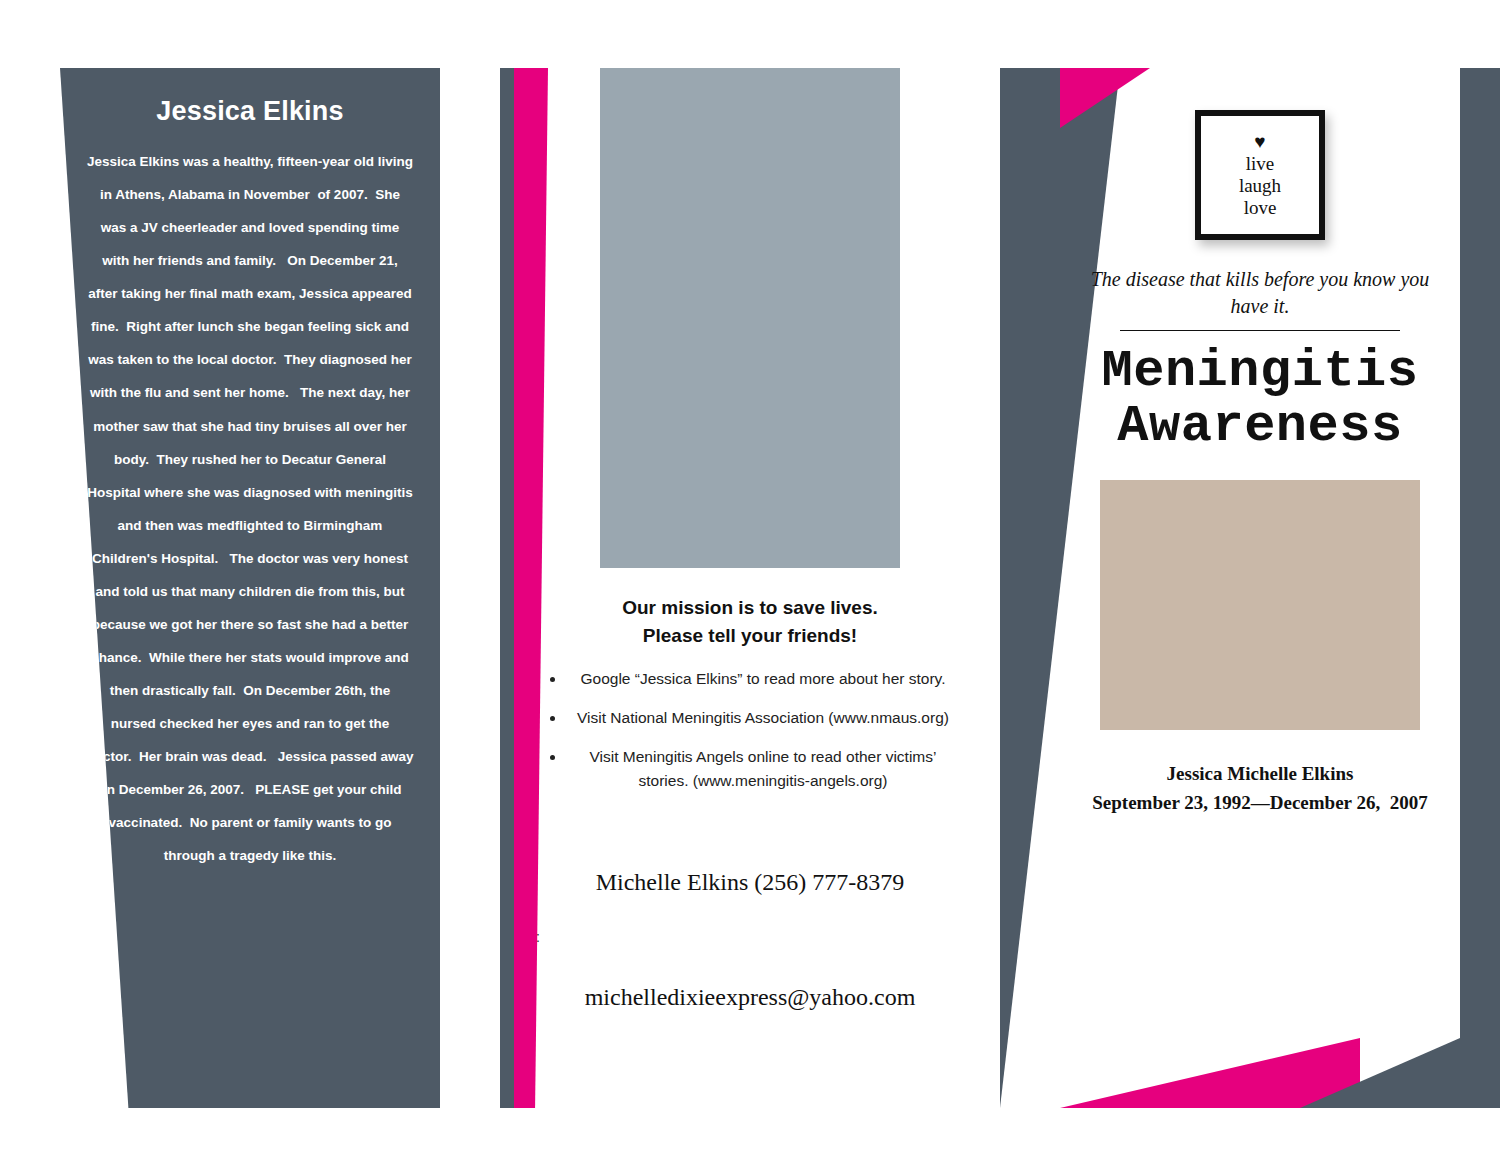Jessica Elkins
Jessica Elkins was a healthy, fifteen-year old living in Athens, Alabama in November of 2007. She was a JV cheerleader and loved spending time with her friends and family. On December 21, after taking her final math exam, Jessica appeared fine. Right after lunch she began feeling sick and was taken to the local doctor. They diagnosed her with the flu and sent her home. The next day, her mother saw that she had tiny bruises all over her body. They rushed her to Decatur General Hospital where she was diagnosed with meningitis and then was medflighted to Birmingham Children's Hospital. The doctor was very honest and told us that many children die from this, but because we got her there so fast she had a better chance. While there her stats would improve and then drastically fall. On December 26th, the nursed checked her eyes and ran to get the doctor. Her brain was dead. Jessica passed away on December 26, 2007. PLEASE get your child vaccinated. No parent or family wants to go through a tragedy like this.
Our mission is to save lives.
Please tell your friends!
Google “Jessica Elkins” to read more about her story.
Visit National Meningitis Association (www.nmaus.org)
Visit Meningitis Angels online to read other victims’ stories. (www.meningitis-angels.org)
:
Michelle Elkins (256) 777-8379
michelledixieexpress@yahoo.com
♥live
laugh
love
The disease that kills before you know you have it.
Meningitis
Awareness
Jessica Michelle Elkins
September 23, 1992—December 26, 2007